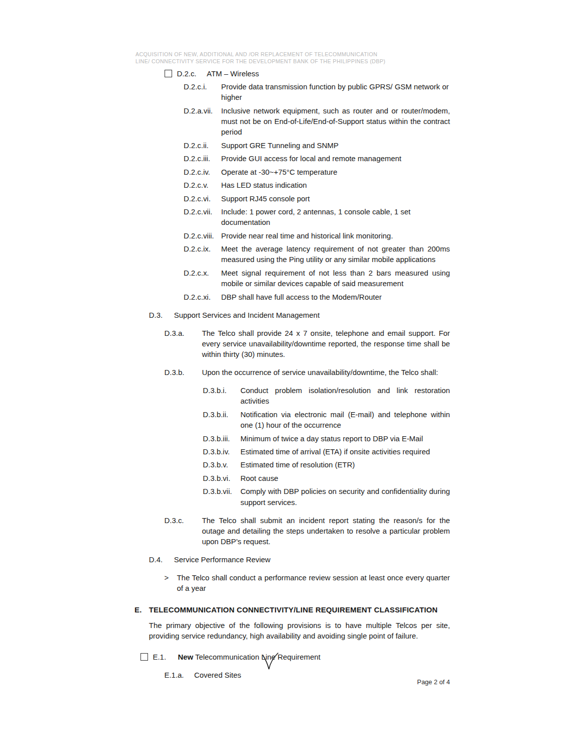ACQUISITION OF NEW, ADDITIONAL AND /OR REPLACEMENT OF TELECOMMUNICATION
LINE/ CONNECTIVITY SERVICE FOR THE DEVELOPMENT BANK OF THE PHILIPPINES (DBP)
D.2.c.
ATM – Wireless
D.2.c.i.
Provide data transmission function by public GPRS/ GSM network or higher
D.2.a.vii.
Inclusive network equipment, such as router and or router/modem, must not be on End-of-Life/End-of-Support status within the contract period
D.2.c.ii.
Support GRE Tunneling and SNMP
D.2.c.iii.
Provide GUI access for local and remote management
D.2.c.iv.
Operate at -30~+75°C temperature
D.2.c.v.
Has LED status indication
D.2.c.vi.
Support RJ45 console port
D.2.c.vii.
Include: 1 power cord, 2 antennas, 1 console cable, 1 set documentation
D.2.c.viii.
Provide near real time and historical link monitoring.
D.2.c.ix.
Meet the average latency requirement of not greater than 200ms measured using the Ping utility or any similar mobile applications
D.2.c.x.
Meet signal requirement of not less than 2 bars measured using mobile or similar devices capable of said measurement
D.2.c.xi.
DBP shall have full access to the Modem/Router
D.3.
Support Services and Incident Management
D.3.a.
The Telco shall provide 24 x 7 onsite, telephone and email support. For every service unavailability/downtime reported, the response time shall be within thirty (30) minutes.
D.3.b.
Upon the occurrence of service unavailability/downtime, the Telco shall:
D.3.b.i.
Conduct problem isolation/resolution and link restoration activities
D.3.b.ii.
Notification via electronic mail (E-mail) and telephone within one (1) hour of the occurrence
D.3.b.iii.
Minimum of twice a day status report to DBP via E-Mail
D.3.b.iv.
Estimated time of arrival (ETA) if onsite activities required
D.3.b.v.
Estimated time of resolution (ETR)
D.3.b.vi.
Root cause
D.3.b.vii.
Comply with DBP policies on security and confidentiality during support services.
D.3.c.
The Telco shall submit an incident report stating the reason/s for the outage and detailing the steps undertaken to resolve a particular problem upon DBP’s request.
D.4.
Service Performance Review
>
The Telco shall conduct a performance review session at least once every quarter of a year
E. TELECOMMUNICATION CONNECTIVITY/LINE REQUIREMENT CLASSIFICATION
The primary objective of the following provisions is to have multiple Telcos per site, providing service redundancy, high availability and avoiding single point of failure.
E.1.
New Telecommunication Line Requirement
E.1.a.
Covered Sites
Page 2 of 4